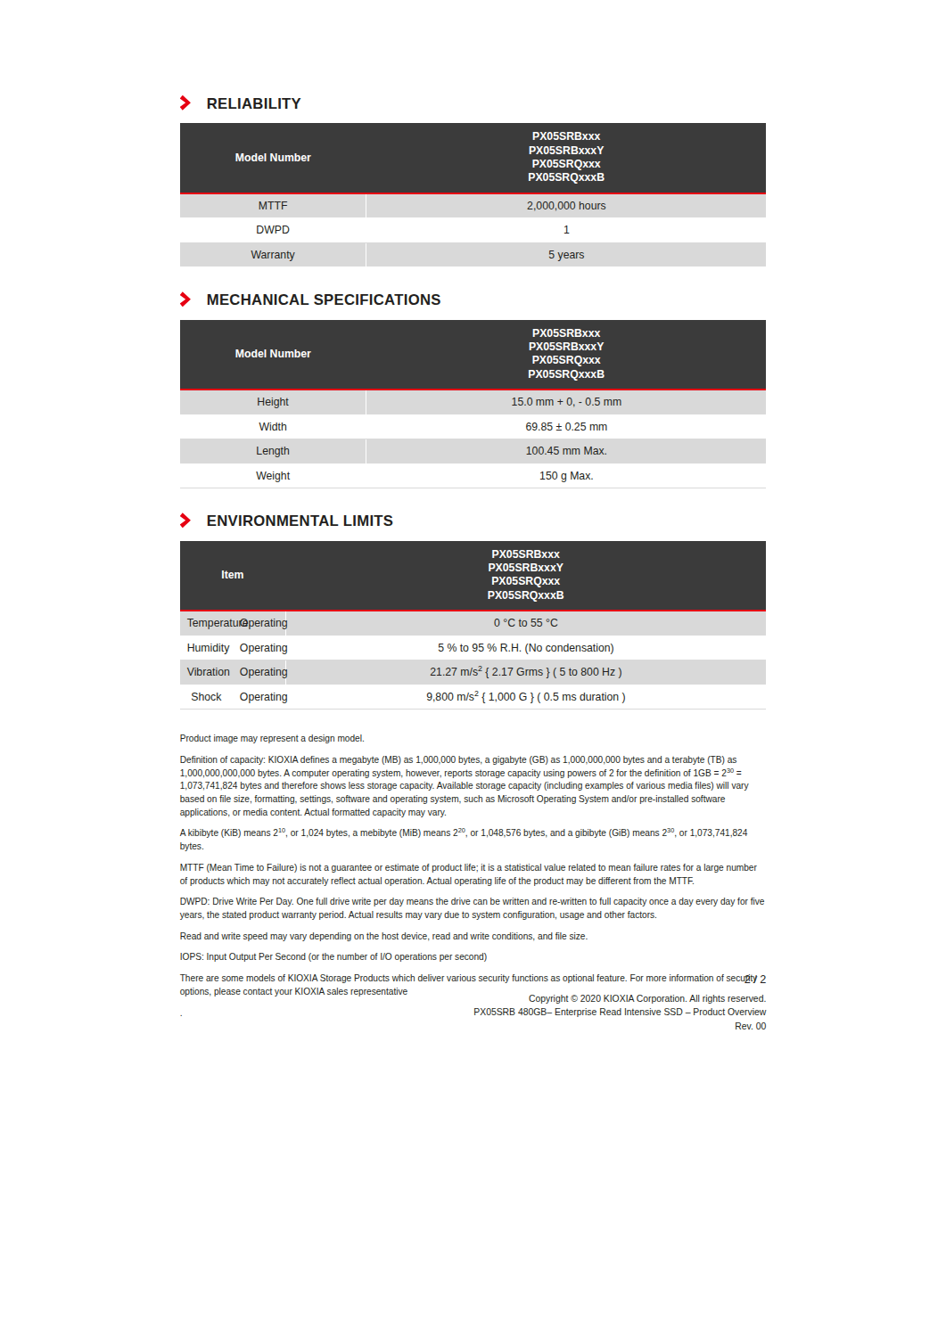Reliability
| Model Number | PX05SRBxxx PX05SRBxxxY PX05SRQxxx PX05SRQxxxB |
| --- | --- |
| MTTF | 2,000,000 hours |
| DWPD | 1 |
| Warranty | 5 years |
Mechanical Specifications
| Model Number | PX05SRBxxx PX05SRBxxxY PX05SRQxxx PX05SRQxxxB |
| --- | --- |
| Height | 15.0 mm + 0, - 0.5 mm |
| Width | 69.85 ± 0.25 mm |
| Length | 100.45 mm Max. |
| Weight | 150 g Max. |
Environmental Limits
| Item | PX05SRBxxx PX05SRBxxxY PX05SRQxxx PX05SRQxxxB |
| --- | --- |
| Temperature | Operating | 0 °C to 55 °C |
| Humidity | Operating | 5 % to 95 % R.H. (No condensation) |
| Vibration | Operating | 21.27 m/s 2 { 2.17 Grms } ( 5 to 800 Hz ) |
| Shock | Operating | 9,800 m/s 2 { 1,000 G } ( 0.5 ms duration ) |
Product image may represent a design model.
Definition of capacity: KIOXIA defines a megabyte (MB) as 1,000,000 bytes, a gigabyte (GB) as 1,000,000,000 bytes and a terabyte (TB) as 1,000,000,000,000 bytes. A computer operating system, however, reports storage capacity using powers of 2 for the definition of 1GB = 230 = 1,073,741,824 bytes and therefore shows less storage capacity. Available storage capacity (including examples of various media files) will vary based on file size, formatting, settings, software and operating system, such as Microsoft Operating System and/or pre-installed software applications, or media content. Actual formatted capacity may vary.
A kibibyte (KiB) means 210, or 1,024 bytes, a mebibyte (MiB) means 220, or 1,048,576 bytes, and a gibibyte (GiB) means 230, or 1,073,741,824 bytes.
MTTF (Mean Time to Failure) is not a guarantee or estimate of product life; it is a statistical value related to mean failure rates for a large number of products which may not accurately reflect actual operation. Actual operating life of the product may be different from the MTTF.
DWPD: Drive Write Per Day. One full drive write per day means the drive can be written and re-written to full capacity once a day every day for five years, the stated product warranty period. Actual results may vary due to system configuration, usage and other factors.
Read and write speed may vary depending on the host device, read and write conditions, and file size.
IOPS: Input Output Per Second (or the number of I/O operations per second)
There are some models of KIOXIA Storage Products which deliver various security functions as optional feature. For more information of security options, please contact your KIOXIA sales representative
.
2 / 2
Copyright © 2020 KIOXIA Corporation. All rights reserved.
PX05SRB 480GB– Enterprise Read Intensive SSD – Product Overview
Rev. 00